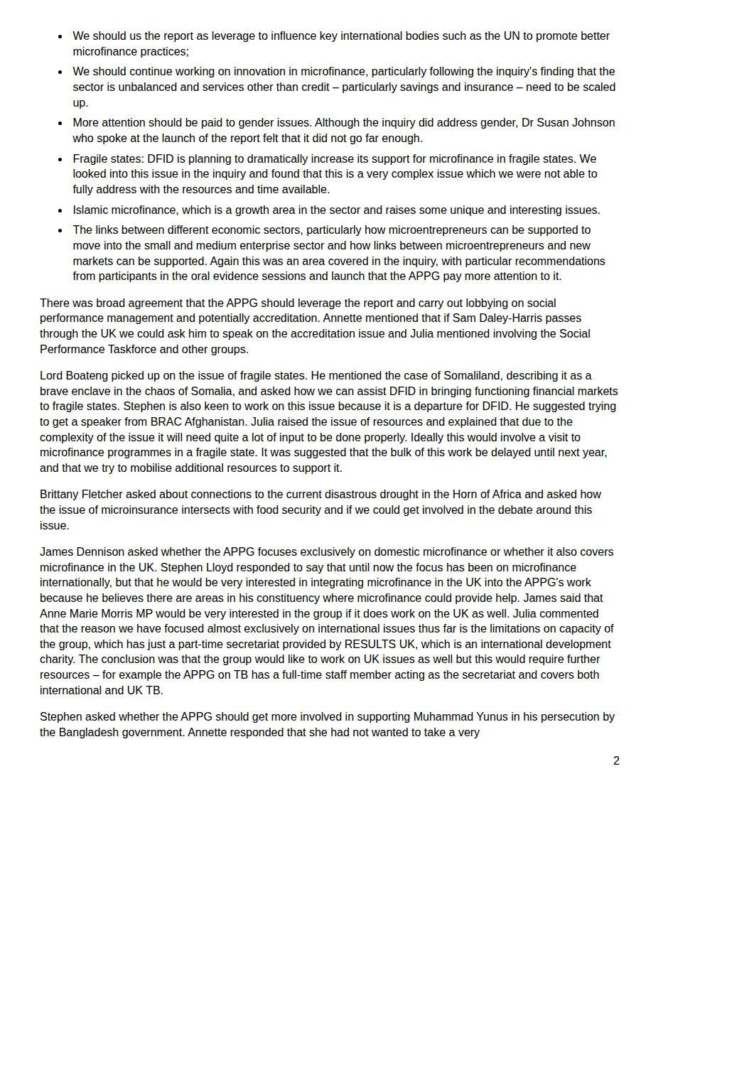We should us the report as leverage to influence key international bodies such as the UN to promote better microfinance practices;
We should continue working on innovation in microfinance, particularly following the inquiry's finding that the sector is unbalanced and services other than credit – particularly savings and insurance – need to be scaled up.
More attention should be paid to gender issues. Although the inquiry did address gender, Dr Susan Johnson who spoke at the launch of the report felt that it did not go far enough.
Fragile states: DFID is planning to dramatically increase its support for microfinance in fragile states. We looked into this issue in the inquiry and found that this is a very complex issue which we were not able to fully address with the resources and time available.
Islamic microfinance, which is a growth area in the sector and raises some unique and interesting issues.
The links between different economic sectors, particularly how microentrepreneurs can be supported to move into the small and medium enterprise sector and how links between microentrepreneurs and new markets can be supported. Again this was an area covered in the inquiry, with particular recommendations from participants in the oral evidence sessions and launch that the APPG pay more attention to it.
There was broad agreement that the APPG should leverage the report and carry out lobbying on social performance management and potentially accreditation. Annette mentioned that if Sam Daley-Harris passes through the UK we could ask him to speak on the accreditation issue and Julia mentioned involving the Social Performance Taskforce and other groups.
Lord Boateng picked up on the issue of fragile states. He mentioned the case of Somaliland, describing it as a brave enclave in the chaos of Somalia, and asked how we can assist DFID in bringing functioning financial markets to fragile states. Stephen is also keen to work on this issue because it is a departure for DFID. He suggested trying to get a speaker from BRAC Afghanistan. Julia raised the issue of resources and explained that due to the complexity of the issue it will need quite a lot of input to be done properly. Ideally this would involve a visit to microfinance programmes in a fragile state. It was suggested that the bulk of this work be delayed until next year, and that we try to mobilise additional resources to support it.
Brittany Fletcher asked about connections to the current disastrous drought in the Horn of Africa and asked how the issue of microinsurance intersects with food security and if we could get involved in the debate around this issue.
James Dennison asked whether the APPG focuses exclusively on domestic microfinance or whether it also covers microfinance in the UK. Stephen Lloyd responded to say that until now the focus has been on microfinance internationally, but that he would be very interested in integrating microfinance in the UK into the APPG's work because he believes there are areas in his constituency where microfinance could provide help. James said that Anne Marie Morris MP would be very interested in the group if it does work on the UK as well. Julia commented that the reason we have focused almost exclusively on international issues thus far is the limitations on capacity of the group, which has just a part-time secretariat provided by RESULTS UK, which is an international development charity. The conclusion was that the group would like to work on UK issues as well but this would require further resources – for example the APPG on TB has a full-time staff member acting as the secretariat and covers both international and UK TB.
Stephen asked whether the APPG should get more involved in supporting Muhammad Yunus in his persecution by the Bangladesh government. Annette responded that she had not wanted to take a very
2